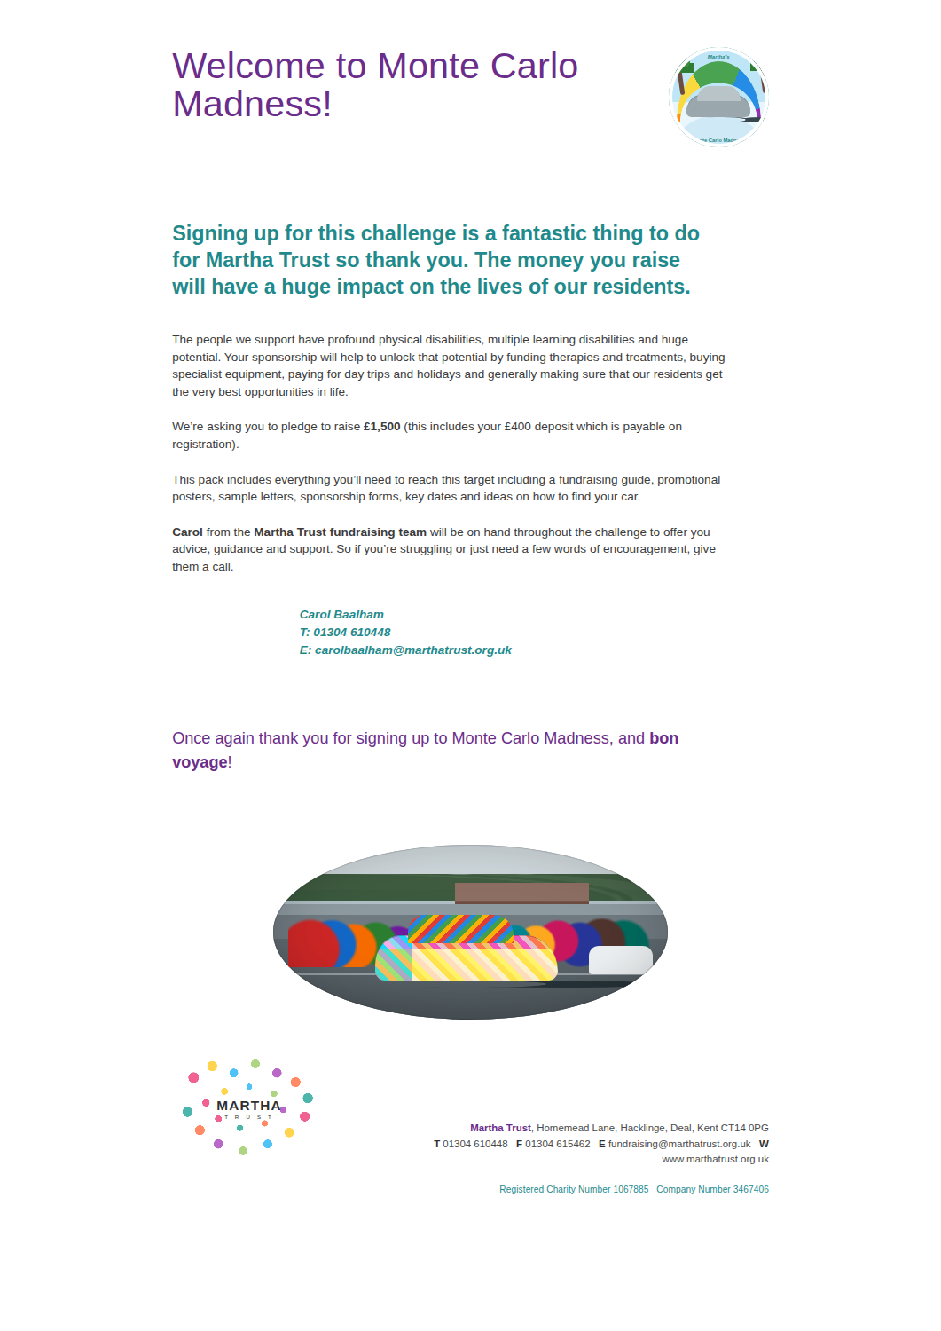Welcome to Monte Carlo Madness!
Martha’s
Monte Carlo Madness
Signing up for this challenge is a fantastic thing to do for Martha Trust so thank you. The money you raise will have a huge impact on the lives of our residents.
The people we support have profound physical disabilities, multiple learning disabilities and huge potential. Your sponsorship will help to unlock that potential by funding therapies and treatments, buying specialist equipment, paying for day trips and holidays and generally making sure that our residents get the very best opportunities in life.
We’re asking you to pledge to raise £1,500 (this includes your £400 deposit which is payable on registration).
This pack includes everything you’ll need to reach this target including a fundraising guide, promotional posters, sample letters, sponsorship forms, key dates and ideas on how to find your car.
Carol from the Martha Trust fundraising team will be on hand throughout the challenge to offer you advice, guidance and support. So if you’re struggling or just need a few words of encouragement, give them a call.
Carol Baalham
T: 01304 610448
E: carolbaalham@marthatrust.org.uk
Once again thank you for signing up to Monte Carlo Madness, and bon voyage!
MARTHA
T R U S T
Martha Trust, Homemead Lane, Hacklinge, Deal, Kent CT14 0PG
T 01304 610448 F 01304 615462 E fundraising@marthatrust.org.uk W www.marthatrust.org.uk
Registered Charity Number 1067885 Company Number 3467406